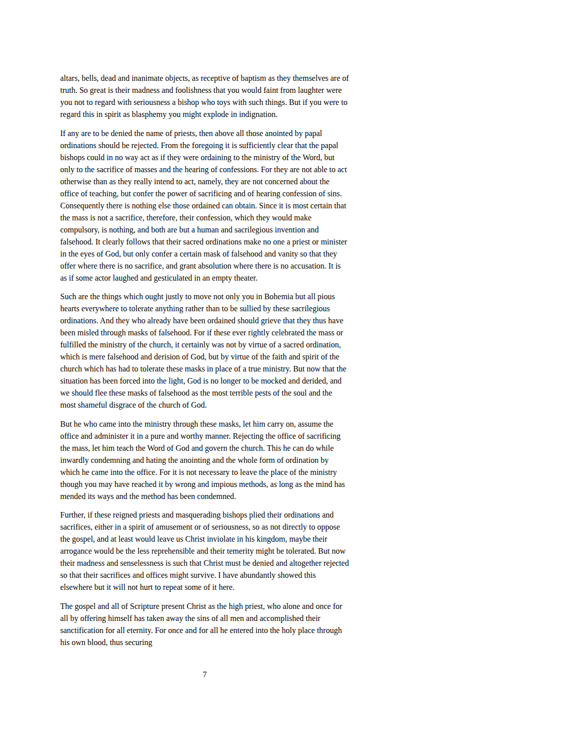altars, bells, dead and inanimate objects, as receptive of baptism as they themselves are of truth. So great is their madness and foolishness that you would faint from laughter were you not to regard with seriousness a bishop who toys with such things. But if you were to regard this in spirit as blasphemy you might explode in indignation.
If any are to be denied the name of priests, then above all those anointed by papal ordinations should be rejected. From the foregoing it is sufficiently clear that the papal bishops could in no way act as if they were ordaining to the ministry of the Word, but only to the sacrifice of masses and the hearing of confessions. For they are not able to act otherwise than as they really intend to act, namely, they are not concerned about the office of teaching, but confer the power of sacrificing and of hearing confession of sins. Consequently there is nothing else those ordained can obtain. Since it is most certain that the mass is not a sacrifice, therefore, their confession, which they would make compulsory, is nothing, and both are but a human and sacrilegious invention and falsehood. It clearly follows that their sacred ordinations make no one a priest or minister in the eyes of God, but only confer a certain mask of falsehood and vanity so that they offer where there is no sacrifice, and grant absolution where there is no accusation. It is as if some actor laughed and gesticulated in an empty theater.
Such are the things which ought justly to move not only you in Bohemia but all pious hearts everywhere to tolerate anything rather than to be sullied by these sacrilegious ordinations. And they who already have been ordained should grieve that they thus have been misled through masks of falsehood. For if these ever rightly celebrated the mass or fulfilled the ministry of the church, it certainly was not by virtue of a sacred ordination, which is mere falsehood and derision of God, but by virtue of the faith and spirit of the church which has had to tolerate these masks in place of a true ministry. But now that the situation has been forced into the light, God is no longer to be mocked and derided, and we should flee these masks of falsehood as the most terrible pests of the soul and the most shameful disgrace of the church of God.
But he who came into the ministry through these masks, let him carry on, assume the office and administer it in a pure and worthy manner. Rejecting the office of sacrificing the mass, let him teach the Word of God and govern the church. This he can do while inwardly condemning and hating the anointing and the whole form of ordination by which he came into the office. For it is not necessary to leave the place of the ministry though you may have reached it by wrong and impious methods, as long as the mind has mended its ways and the method has been condemned.
Further, if these reigned priests and masquerading bishops plied their ordinations and sacrifices, either in a spirit of amusement or of seriousness, so as not directly to oppose the gospel, and at least would leave us Christ inviolate in his kingdom, maybe their arrogance would be the less reprehensible and their temerity might be tolerated. But now their madness and senselessness is such that Christ must be denied and altogether rejected so that their sacrifices and offices might survive. I have abundantly showed this elsewhere but it will not hurt to repeat some of it here.
The gospel and all of Scripture present Christ as the high priest, who alone and once for all by offering himself has taken away the sins of all men and accomplished their sanctification for all eternity. For once and for all he entered into the holy place through his own blood, thus securing
7